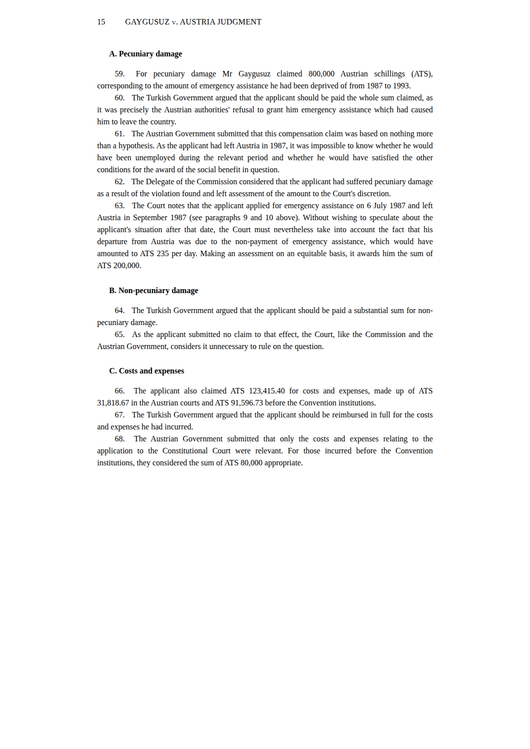15 GAYGUSUZ v. AUSTRIA JUDGMENT
A. Pecuniary damage
59. For pecuniary damage Mr Gaygusuz claimed 800,000 Austrian schillings (ATS), corresponding to the amount of emergency assistance he had been deprived of from 1987 to 1993.
60. The Turkish Government argued that the applicant should be paid the whole sum claimed, as it was precisely the Austrian authorities' refusal to grant him emergency assistance which had caused him to leave the country.
61. The Austrian Government submitted that this compensation claim was based on nothing more than a hypothesis. As the applicant had left Austria in 1987, it was impossible to know whether he would have been unemployed during the relevant period and whether he would have satisfied the other conditions for the award of the social benefit in question.
62. The Delegate of the Commission considered that the applicant had suffered pecuniary damage as a result of the violation found and left assessment of the amount to the Court's discretion.
63. The Court notes that the applicant applied for emergency assistance on 6 July 1987 and left Austria in September 1987 (see paragraphs 9 and 10 above). Without wishing to speculate about the applicant's situation after that date, the Court must nevertheless take into account the fact that his departure from Austria was due to the non-payment of emergency assistance, which would have amounted to ATS 235 per day. Making an assessment on an equitable basis, it awards him the sum of ATS 200,000.
B. Non-pecuniary damage
64. The Turkish Government argued that the applicant should be paid a substantial sum for non-pecuniary damage.
65. As the applicant submitted no claim to that effect, the Court, like the Commission and the Austrian Government, considers it unnecessary to rule on the question.
C. Costs and expenses
66. The applicant also claimed ATS 123,415.40 for costs and expenses, made up of ATS 31,818.67 in the Austrian courts and ATS 91,596.73 before the Convention institutions.
67. The Turkish Government argued that the applicant should be reimbursed in full for the costs and expenses he had incurred.
68. The Austrian Government submitted that only the costs and expenses relating to the application to the Constitutional Court were relevant. For those incurred before the Convention institutions, they considered the sum of ATS 80,000 appropriate.